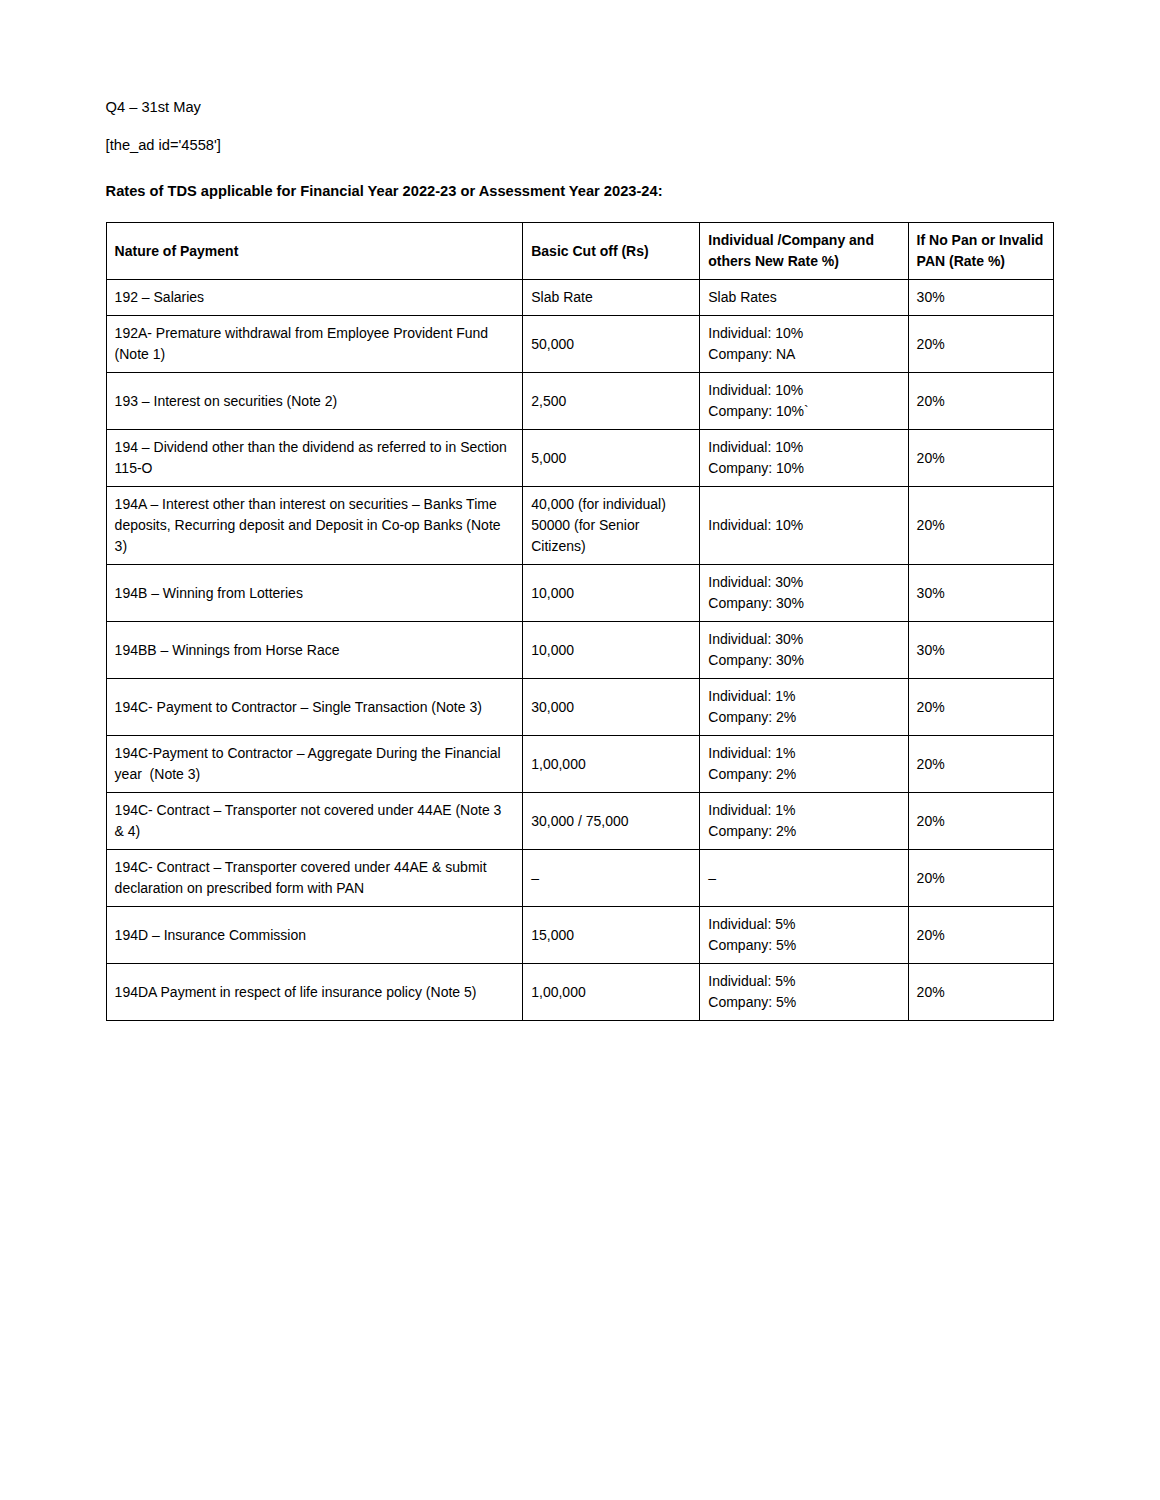Q4 – 31st May
[the_ad id='4558']
Rates of TDS applicable for Financial Year 2022-23 or Assessment Year 2023-24:
| Nature of Payment | Basic Cut off (Rs) | Individual /Company and others New Rate %) | If No Pan or Invalid PAN (Rate %) |
| --- | --- | --- | --- |
| 192 – Salaries | Slab Rate | Slab Rates | 30% |
| 192A- Premature withdrawal from Employee Provident Fund (Note 1) | 50,000 | Individual: 10% Company: NA | 20% |
| 193 – Interest on securities (Note 2) | 2,500 | Individual: 10% Company: 10%` | 20% |
| 194 – Dividend other than the dividend as referred to in Section 115-O | 5,000 | Individual: 10% Company: 10% | 20% |
| 194A – Interest other than interest on securities – Banks Time deposits, Recurring deposit and Deposit in Co-op Banks (Note 3) | 40,000 (for individual) 50000 (for Senior Citizens) | Individual: 10% | 20% |
| 194B – Winning from Lotteries | 10,000 | Individual: 30% Company: 30% | 30% |
| 194BB – Winnings from Horse Race | 10,000 | Individual: 30% Company: 30% | 30% |
| 194C- Payment to Contractor – Single Transaction (Note 3) | 30,000 | Individual: 1% Company: 2% | 20% |
| 194C-Payment to Contractor – Aggregate During the Financial year (Note 3) | 1,00,000 | Individual: 1% Company: 2% | 20% |
| 194C- Contract – Transporter not covered under 44AE (Note 3 & 4) | 30,000 / 75,000 | Individual: 1% Company: 2% | 20% |
| 194C- Contract – Transporter covered under 44AE & submit declaration on prescribed form with PAN | – | – | 20% |
| 194D – Insurance Commission | 15,000 | Individual: 5% Company: 5% | 20% |
| 194DA Payment in respect of life insurance policy (Note 5) | 1,00,000 | Individual: 5% Company: 5% | 20% |